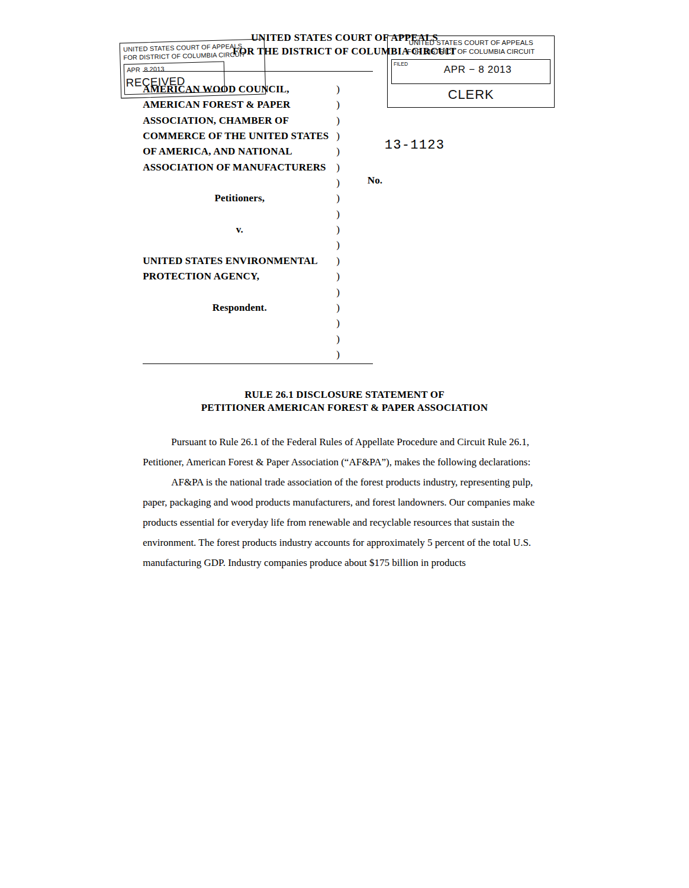UNITED STATES COURT OF APPEALS FOR THE DISTRICT OF COLUMBIA CIRCUIT
United States Court of Appeals
for District of Columbia Circuit
Filed APR − 8 2013
CLERK
United States Court of Appeals
for District of Columbia Circuit
APR 8 2013 RECEIVED
| AMERICAN WOOD COUNCIL, AMERICAN FOREST & PAPER ASSOCIATION, CHAMBER OF COMMERCE OF THE UNITED STATES OF AMERICA, AND NATIONAL ASSOCIATION OF MANUFACTURERS Petitioners, v. UNITED STATES ENVIRONMENTAL PROTECTION AGENCY, Respondent. | ) ) ) ) ) ) ) ) ) ) ) ) ) ) ) ) ) ) | 13‑1123 No. |
RULE 26.1 DISCLOSURE STATEMENT OF
PETITIONER AMERICAN FOREST & PAPER ASSOCIATION
Pursuant to Rule 26.1 of the Federal Rules of Appellate Procedure and Circuit Rule 26.1, Petitioner, American Forest & Paper Association (“AF&PA”), makes the following declarations:
AF&PA is the national trade association of the forest products industry, representing pulp, paper, packaging and wood products manufacturers, and forest landowners. Our companies make products essential for everyday life from renewable and recyclable resources that sustain the environment. The forest products industry accounts for approximately 5 percent of the total U.S. manufacturing GDP. Industry companies produce about $175 billion in products